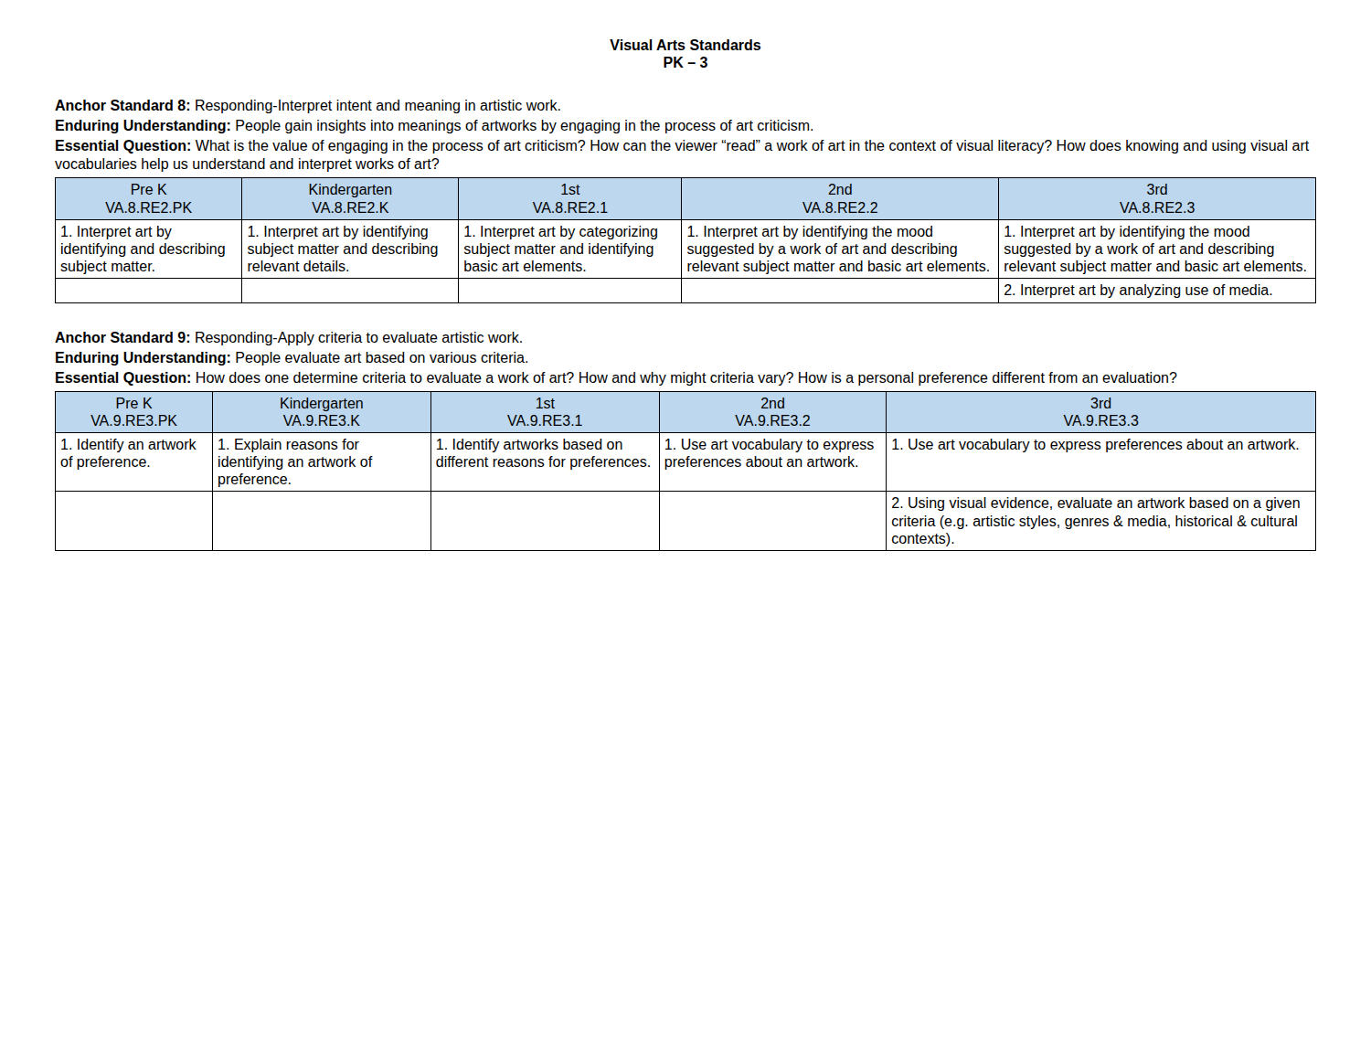Visual Arts Standards
PK – 3
Anchor Standard 8: Responding-Interpret intent and meaning in artistic work.
Enduring Understanding: People gain insights into meanings of artworks by engaging in the process of art criticism.
Essential Question: What is the value of engaging in the process of art criticism? How can the viewer “read” a work of art in the context of visual literacy? How does knowing and using visual art vocabularies help us understand and interpret works of art?
| Pre K VA.8.RE2.PK | Kindergarten VA.8.RE2.K | 1st VA.8.RE2.1 | 2nd VA.8.RE2.2 | 3rd VA.8.RE2.3 |
| --- | --- | --- | --- | --- |
| 1. Interpret art by identifying and describing subject matter. | 1. Interpret art by identifying subject matter and describing relevant details. | 1. Interpret art by categorizing subject matter and identifying basic art elements. | 1. Interpret art by identifying the mood suggested by a work of art and describing relevant subject matter and basic art elements. | 1. Interpret art by identifying the mood suggested by a work of art and describing relevant subject matter and basic art elements. |
| | | | | 2. Interpret art by analyzing use of media. |
Anchor Standard 9: Responding-Apply criteria to evaluate artistic work.
Enduring Understanding: People evaluate art based on various criteria.
Essential Question: How does one determine criteria to evaluate a work of art? How and why might criteria vary? How is a personal preference different from an evaluation?
| Pre K VA.9.RE3.PK | Kindergarten VA.9.RE3.K | 1st VA.9.RE3.1 | 2nd VA.9.RE3.2 | 3rd VA.9.RE3.3 |
| --- | --- | --- | --- | --- |
| 1. Identify an artwork of preference. | 1. Explain reasons for identifying an artwork of preference. | 1. Identify artworks based on different reasons for preferences. | 1. Use art vocabulary to express preferences about an artwork. | 1. Use art vocabulary to express preferences about an artwork. |
| | | | | 2. Using visual evidence, evaluate an artwork based on a given criteria (e.g. artistic styles, genres & media, historical & cultural contexts). |